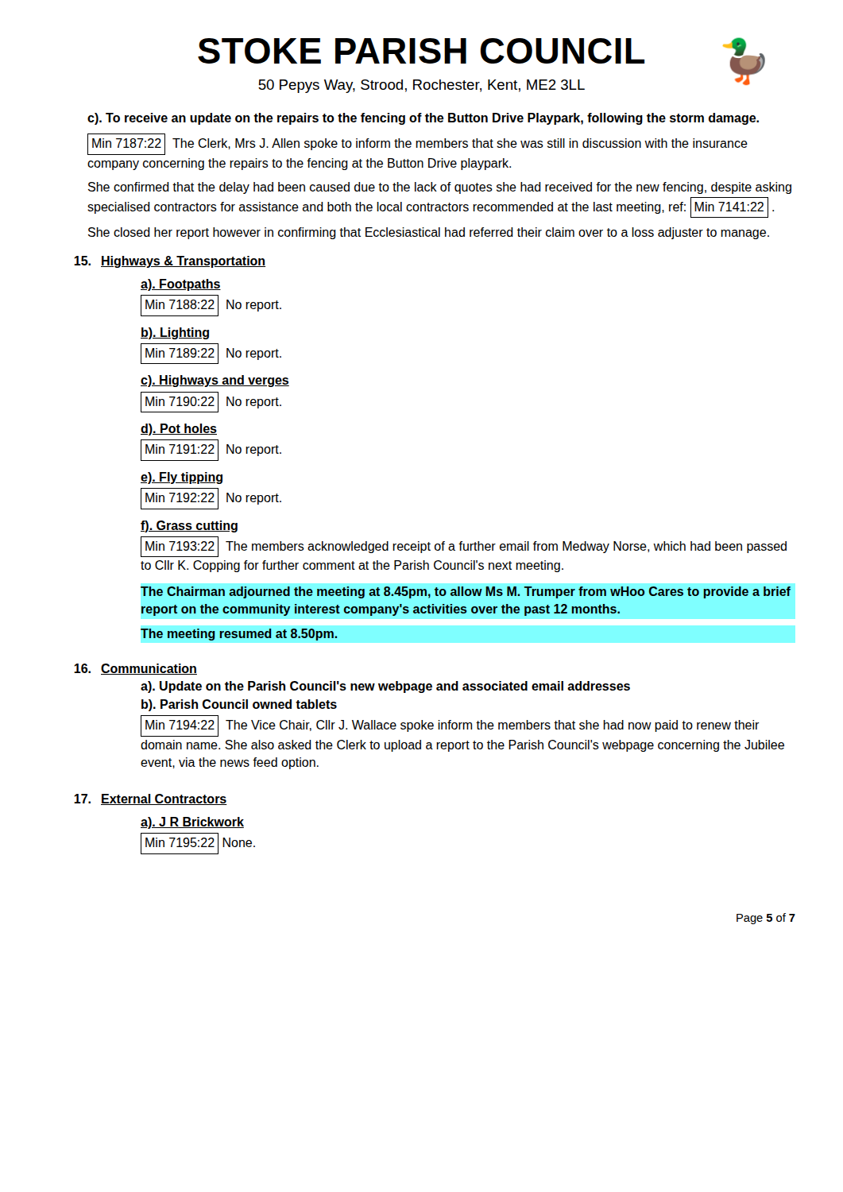🦆
STOKE PARISH COUNCIL
50 Pepys Way, Strood, Rochester, Kent, ME2 3LL
c). To receive an update on the repairs to the fencing of the Button Drive Playpark, following the storm damage.
Min 7187:22 The Clerk, Mrs J. Allen spoke to inform the members that she was still in discussion with the insurance company concerning the repairs to the fencing at the Button Drive playpark.
She confirmed that the delay had been caused due to the lack of quotes she had received for the new fencing, despite asking specialised contractors for assistance and both the local contractors recommended at the last meeting, ref: Min 7141:22 .
She closed her report however in confirming that Ecclesiastical had referred their claim over to a loss adjuster to manage.
15.
Highways & Transportation
a). Footpaths
Min 7188:22 No report.
b). Lighting
Min 7189:22 No report.
c). Highways and verges
Min 7190:22 No report.
d). Pot holes
Min 7191:22 No report.
e). Fly tipping
Min 7192:22 No report.
f). Grass cutting
Min 7193:22 The members acknowledged receipt of a further email from Medway Norse, which had been passed to Cllr K. Copping for further comment at the Parish Council's next meeting.
The Chairman adjourned the meeting at 8.45pm, to allow Ms M. Trumper from wHoo Cares to provide a brief report on the community interest company's activities over the past 12 months.
The meeting resumed at 8.50pm.
16.
Communication
a). Update on the Parish Council's new webpage and associated email addresses
b). Parish Council owned tablets
Min 7194:22 The Vice Chair, Cllr J. Wallace spoke inform the members that she had now paid to renew their domain name. She also asked the Clerk to upload a report to the Parish Council's webpage concerning the Jubilee event, via the news feed option.
17.
External Contractors
a). J R Brickwork
Min 7195:22 None.
Page 5 of 7